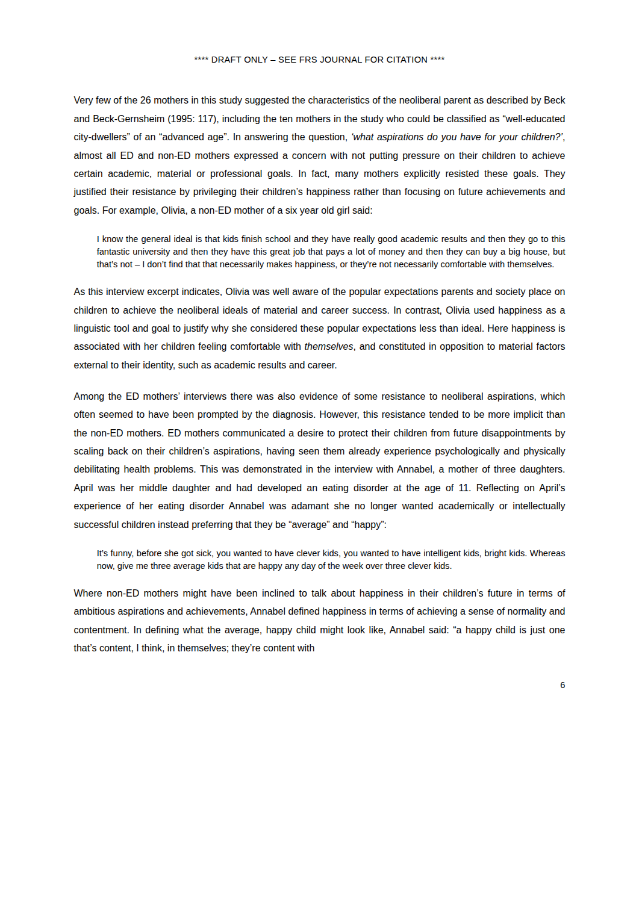**** DRAFT ONLY – SEE FRS JOURNAL FOR CITATION ****
Very few of the 26 mothers in this study suggested the characteristics of the neoliberal parent as described by Beck and Beck-Gernsheim (1995: 117), including the ten mothers in the study who could be classified as “well-educated city-dwellers” of an “advanced age”. In answering the question, ‘what aspirations do you have for your children?’, almost all ED and non-ED mothers expressed a concern with not putting pressure on their children to achieve certain academic, material or professional goals. In fact, many mothers explicitly resisted these goals. They justified their resistance by privileging their children’s happiness rather than focusing on future achievements and goals. For example, Olivia, a non-ED mother of a six year old girl said:
I know the general ideal is that kids finish school and they have really good academic results and then they go to this fantastic university and then they have this great job that pays a lot of money and then they can buy a big house, but that’s not – I don’t find that that necessarily makes happiness, or they’re not necessarily comfortable with themselves.
As this interview excerpt indicates, Olivia was well aware of the popular expectations parents and society place on children to achieve the neoliberal ideals of material and career success. In contrast, Olivia used happiness as a linguistic tool and goal to justify why she considered these popular expectations less than ideal. Here happiness is associated with her children feeling comfortable with themselves, and constituted in opposition to material factors external to their identity, such as academic results and career.
Among the ED mothers’ interviews there was also evidence of some resistance to neoliberal aspirations, which often seemed to have been prompted by the diagnosis. However, this resistance tended to be more implicit than the non-ED mothers. ED mothers communicated a desire to protect their children from future disappointments by scaling back on their children’s aspirations, having seen them already experience psychologically and physically debilitating health problems. This was demonstrated in the interview with Annabel, a mother of three daughters. April was her middle daughter and had developed an eating disorder at the age of 11. Reflecting on April’s experience of her eating disorder Annabel was adamant she no longer wanted academically or intellectually successful children instead preferring that they be “average” and “happy”:
It’s funny, before she got sick, you wanted to have clever kids, you wanted to have intelligent kids, bright kids. Whereas now, give me three average kids that are happy any day of the week over three clever kids.
Where non-ED mothers might have been inclined to talk about happiness in their children’s future in terms of ambitious aspirations and achievements, Annabel defined happiness in terms of achieving a sense of normality and contentment. In defining what the average, happy child might look like, Annabel said: “a happy child is just one that’s content, I think, in themselves; they’re content with
6